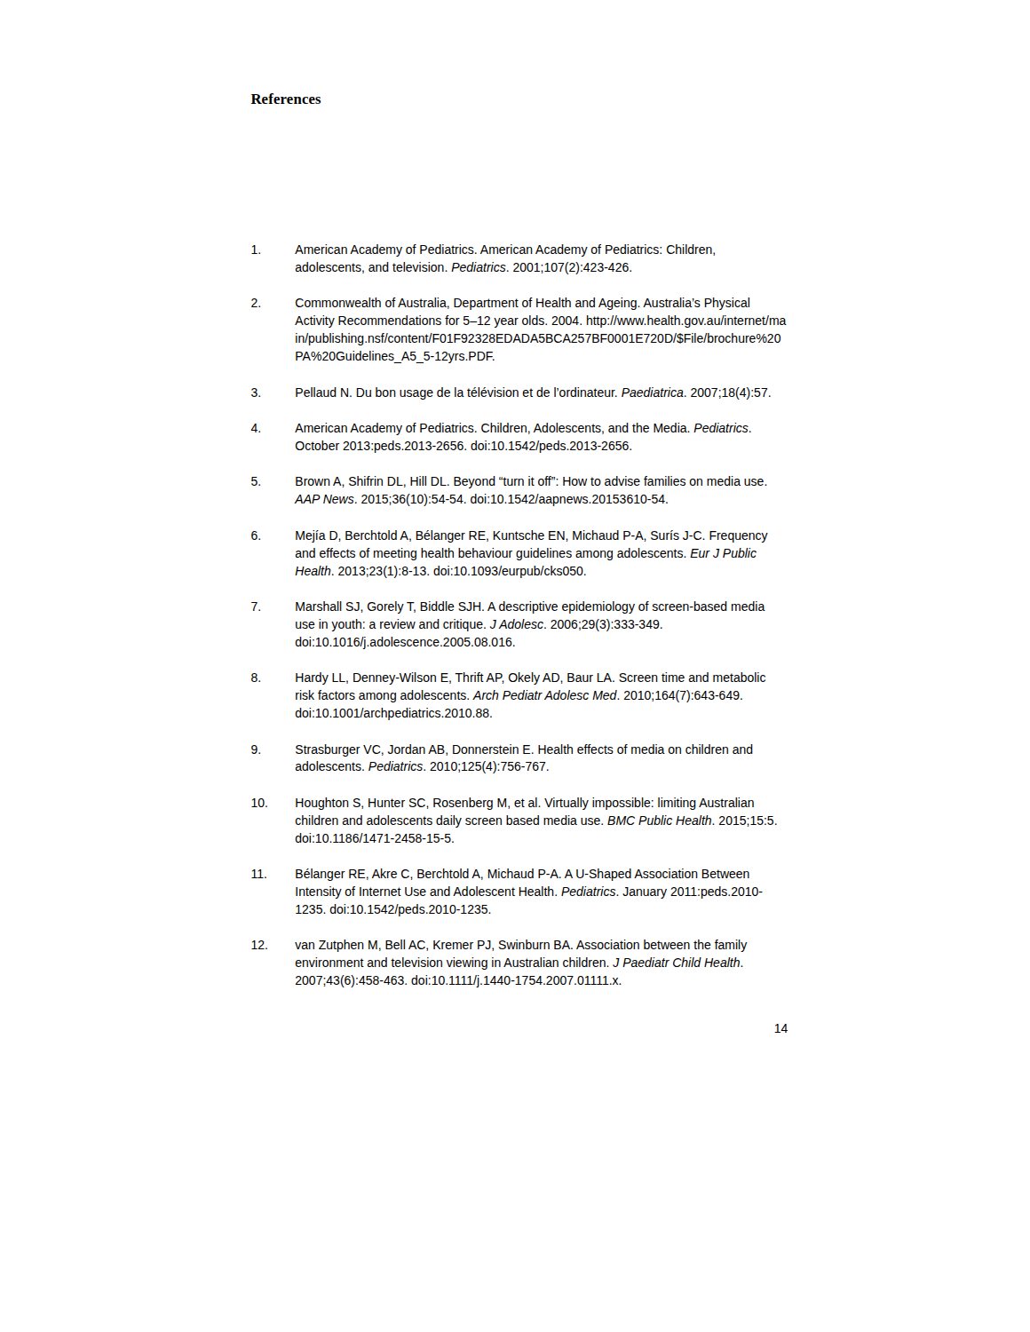References
1. American Academy of Pediatrics. American Academy of Pediatrics: Children, adolescents, and television. Pediatrics. 2001;107(2):423-426.
2. Commonwealth of Australia, Department of Health and Ageing. Australia’s Physical Activity Recommendations for 5–12 year olds. 2004. http://www.health.gov.au/internet/main/publishing.nsf/content/F01F92328EDADA5BCA257BF0001E720D/$File/brochure%20PA%20Guidelines_A5_5-12yrs.PDF.
3. Pellaud N. Du bon usage de la télévision et de l’ordinateur. Paediatrica. 2007;18(4):57.
4. American Academy of Pediatrics. Children, Adolescents, and the Media. Pediatrics. October 2013:peds.2013-2656. doi:10.1542/peds.2013-2656.
5. Brown A, Shifrin DL, Hill DL. Beyond “turn it off”: How to advise families on media use. AAP News. 2015;36(10):54-54. doi:10.1542/aapnews.20153610-54.
6. Mejía D, Berchtold A, Bélanger RE, Kuntsche EN, Michaud P-A, Surís J-C. Frequency and effects of meeting health behaviour guidelines among adolescents. Eur J Public Health. 2013;23(1):8-13. doi:10.1093/eurpub/cks050.
7. Marshall SJ, Gorely T, Biddle SJH. A descriptive epidemiology of screen-based media use in youth: a review and critique. J Adolesc. 2006;29(3):333-349. doi:10.1016/j.adolescence.2005.08.016.
8. Hardy LL, Denney-Wilson E, Thrift AP, Okely AD, Baur LA. Screen time and metabolic risk factors among adolescents. Arch Pediatr Adolesc Med. 2010;164(7):643-649. doi:10.1001/archpediatrics.2010.88.
9. Strasburger VC, Jordan AB, Donnerstein E. Health effects of media on children and adolescents. Pediatrics. 2010;125(4):756-767.
10. Houghton S, Hunter SC, Rosenberg M, et al. Virtually impossible: limiting Australian children and adolescents daily screen based media use. BMC Public Health. 2015;15:5. doi:10.1186/1471-2458-15-5.
11. Bélanger RE, Akre C, Berchtold A, Michaud P-A. A U-Shaped Association Between Intensity of Internet Use and Adolescent Health. Pediatrics. January 2011:peds.2010-1235. doi:10.1542/peds.2010-1235.
12. van Zutphen M, Bell AC, Kremer PJ, Swinburn BA. Association between the family environment and television viewing in Australian children. J Paediatr Child Health. 2007;43(6):458-463. doi:10.1111/j.1440-1754.2007.01111.x.
14